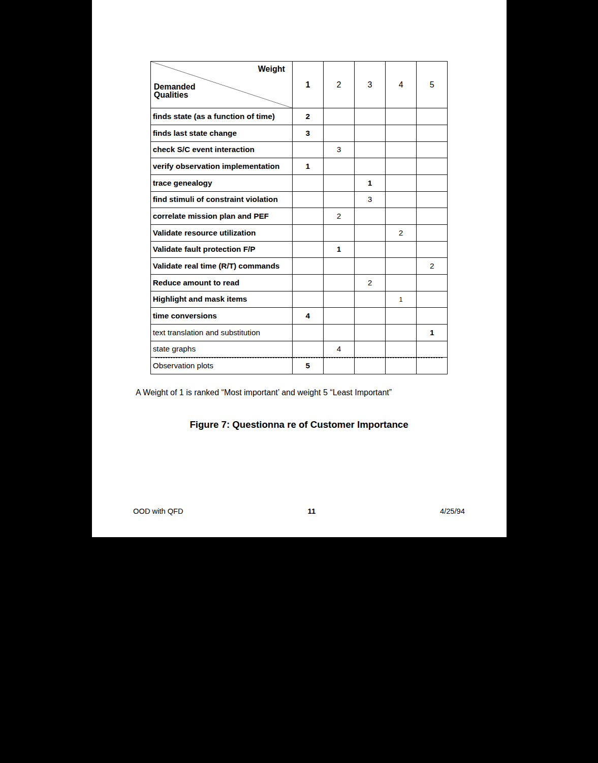| Weight Demanded Qualities | 1 | 2 | 3 | 4 | 5 |
| finds state (as a function of time) | 2 | | | | |
| finds last state change | 3 | | | | |
| check S/C event interaction | | 3 | | | |
| verify observation implementation | 1 | | | | |
| trace genealogy | | | 1 | | |
| find stimuli of constraint violation | | | 3 | | |
| correlate mission plan and PEF | | 2 | | | |
| Validate resource utilization | | | | 2 | |
| Validate fault protection F/P | | 1 | | | |
| Validate real time (R/T) commands | | | | | 2 |
| Reduce amount to read | | | 2 | | |
| Highlight and mask items | | | | 1 | |
| time conversions | 4 | | | | |
| text translation and substitution | | | | | 1 |
| state graphs | | 4 | | | |
| Observation plots | 5 | | | | |
A Weight of 1 is ranked “Most important’ and weight 5 “Least Important”
Figure 7: Questionna re of Customer Importance
OOD with QFD 11 4/25/94